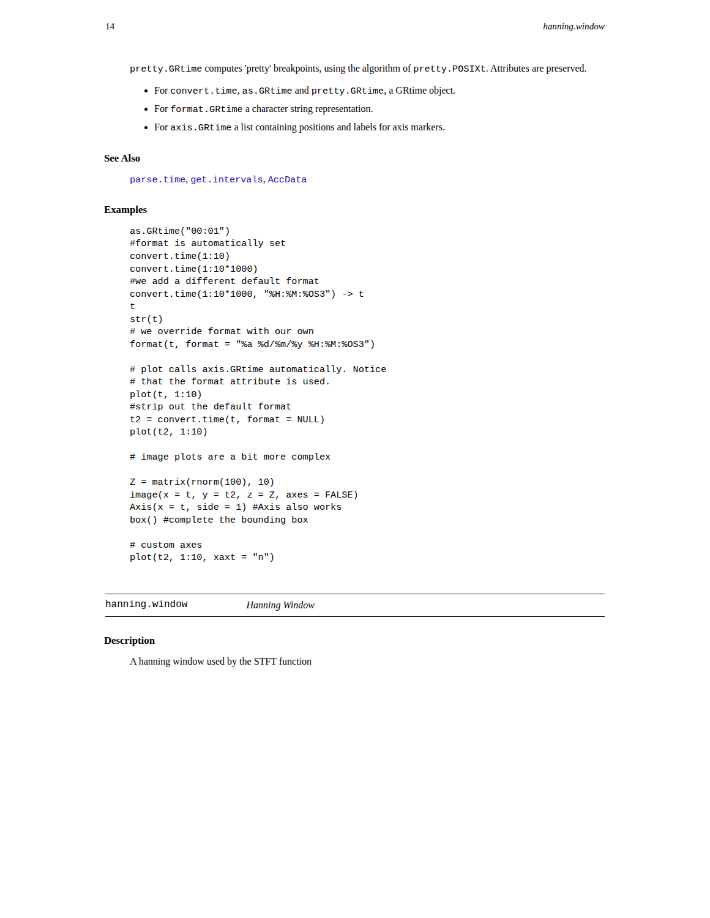14 hanning.window
pretty.GRtime computes 'pretty' breakpoints, using the algorithm of pretty.POSIXt. Attributes are preserved.
For convert.time, as.GRtime and pretty.GRtime, a GRtime object.
For format.GRtime a character string representation.
For axis.GRtime a list containing positions and labels for axis markers.
See Also
parse.time, get.intervals, AccData
Examples
as.GRtime("00:01")
#format is automatically set
convert.time(1:10)
convert.time(1:10*1000)
#we add a different default format
convert.time(1:10*1000, "%H:%M:%OS3") -> t
t
str(t)
# we override format with our own
format(t, format = "%a %d/%m/%y %H:%M:%OS3")

# plot calls axis.GRtime automatically. Notice
# that the format attribute is used.
plot(t, 1:10)
#strip out the default format
t2 = convert.time(t, format = NULL)
plot(t2, 1:10)

# image plots are a bit more complex

Z = matrix(rnorm(100), 10)
image(x = t, y = t2, z = Z, axes = FALSE)
Axis(x = t, side = 1) #Axis also works
box() #complete the bounding box

# custom axes
plot(t2, 1:10, xaxt = "n")
hanning.window Hanning Window
Description
A hanning window used by the STFT function